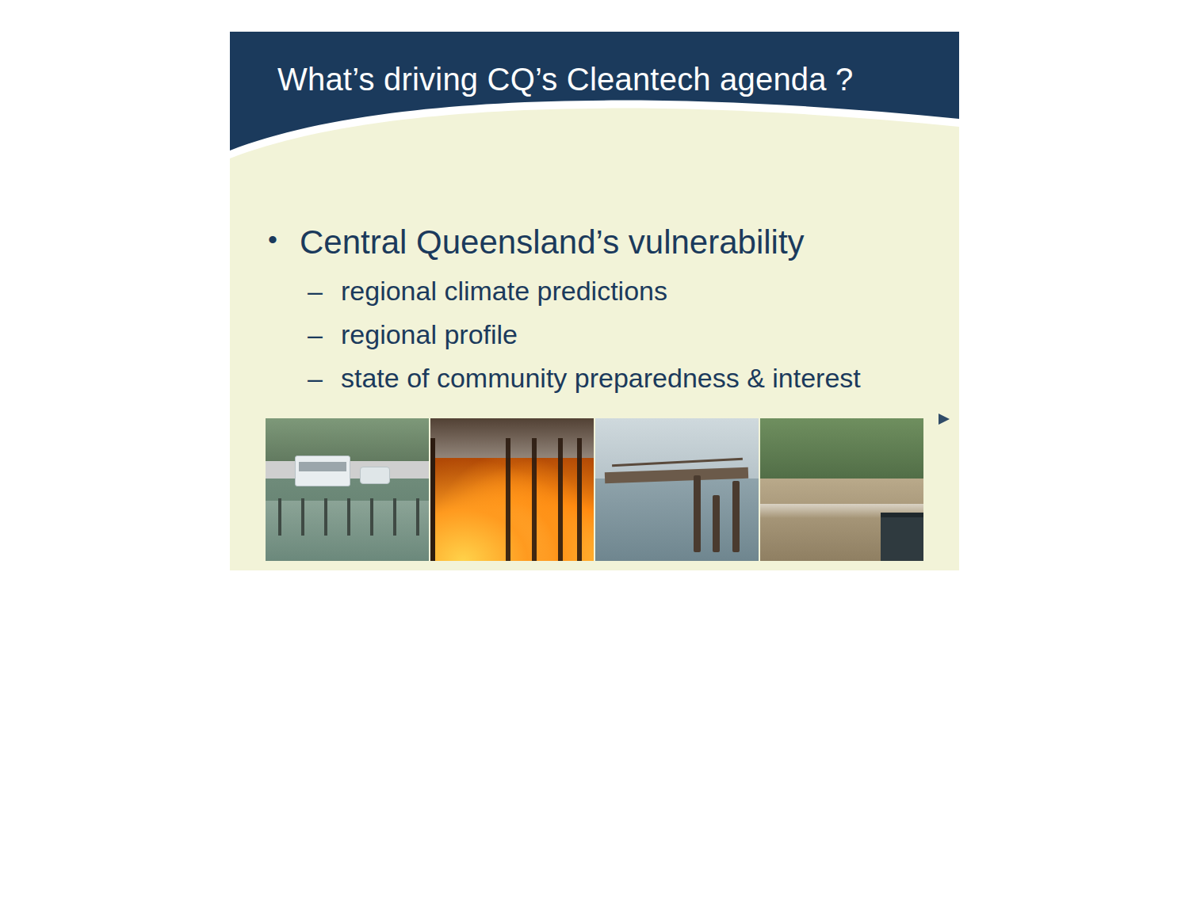What’s driving CQ’s Cleantech agenda ?
Central Queensland’s vulnerability
regional climate predictions
regional profile
state of community preparedness & interest